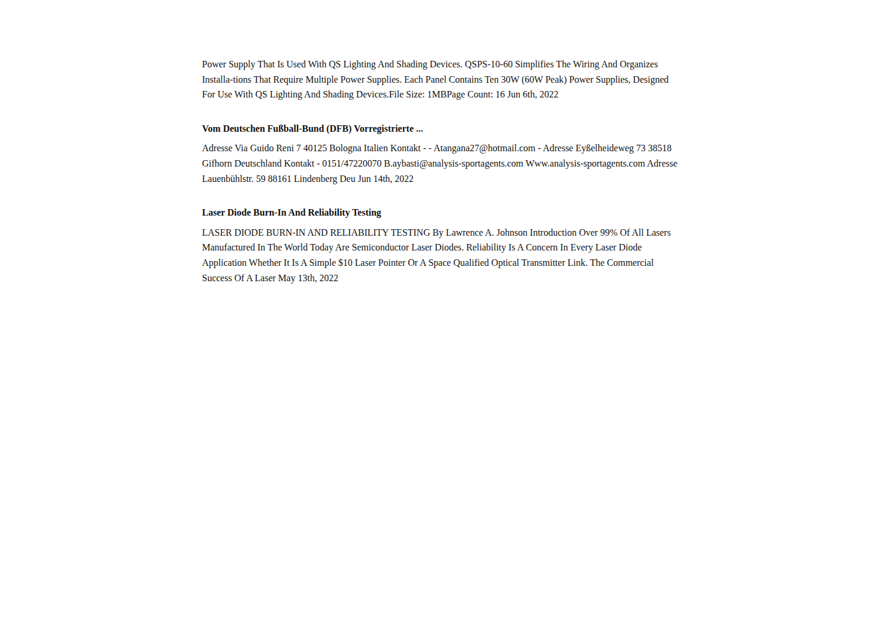Power Supply That Is Used With QS Lighting And Shading Devices. QSPS-10-60 Simplifies The Wiring And Organizes Installa-tions That Require Multiple Power Supplies. Each Panel Contains Ten 30W (60W Peak) Power Supplies, Designed For Use With QS Lighting And Shading Devices.File Size: 1MBPage Count: 16 Jun 6th, 2022
Vom Deutschen Fußball-Bund (DFB) Vorregistrierte ...
Adresse Via Guido Reni 7 40125 Bologna Italien Kontakt - - Atangana27@hotmail.com - Adresse Eyßelheideweg 73 38518 Gifhorn Deutschland Kontakt - 0151/47220070 B.aybasti@analysis-sportagents.com Www.analysis-sportagents.com Adresse Lauenbühlstr. 59 88161 Lindenberg Deu Jun 14th, 2022
Laser Diode Burn-In And Reliability Testing
LASER DIODE BURN-IN AND RELIABILITY TESTING By Lawrence A. Johnson Introduction Over 99% Of All Lasers Manufactured In The World Today Are Semiconductor Laser Diodes. Reliability Is A Concern In Every Laser Diode Application Whether It Is A Simple $10 Laser Pointer Or A Space Qualified Optical Transmitter Link. The Commercial Success Of A Laser May 13th, 2022